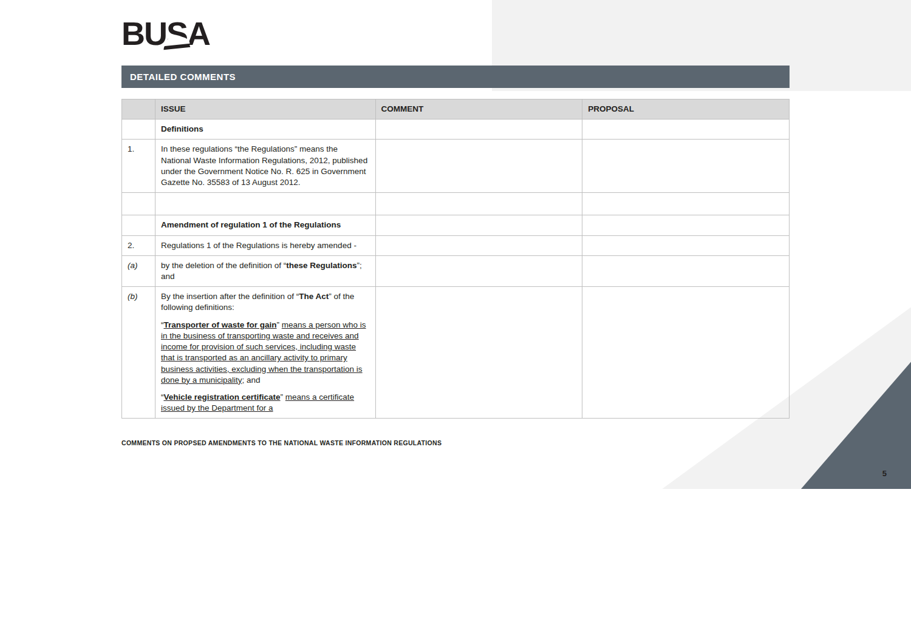BUSA
DETAILED COMMENTS
| | ISSUE | COMMENT | PROPOSAL |
| --- | --- | --- | --- |
| | Definitions | | |
| 1. | In these regulations “the Regulations” means the National Waste Information Regulations, 2012, published under the Government Notice No. R. 625 in Government Gazette No. 35583 of 13 August 2012. | | |
| | Amendment of regulation 1 of the Regulations | | |
| 2. | Regulations 1 of the Regulations is hereby amended - | | |
| (a) | by the deletion of the definition of “ these Regulations ”; and | | |
| (b) | By the insertion after the definition of “ The Act ” of the following definitions: “ Transporter of waste for gain ” means a person who is in the business of transporting waste and receives and income for provision of such services, including waste that is transported as an ancillary activity to primary business activities, excluding when the transportation is done by a municipality ; and “ Vehicle registration certificate ” means a certificate issued by the Department for a | | |
COMMENTS ON PROPSED AMENDMENTS TO THE NATIONAL WASTE INFORMATION REGULATIONS
5